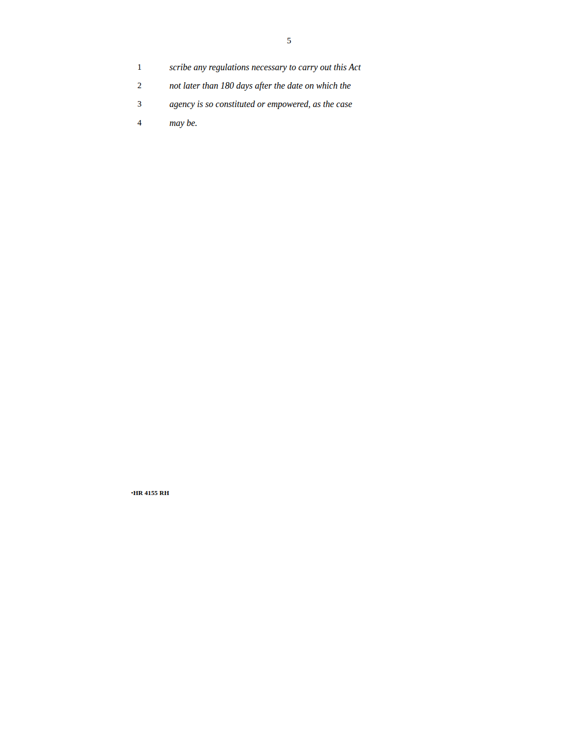5
scribe any regulations necessary to carry out this Act
not later than 180 days after the date on which the
agency is so constituted or empowered, as the case
may be.
•HR 4155 RH